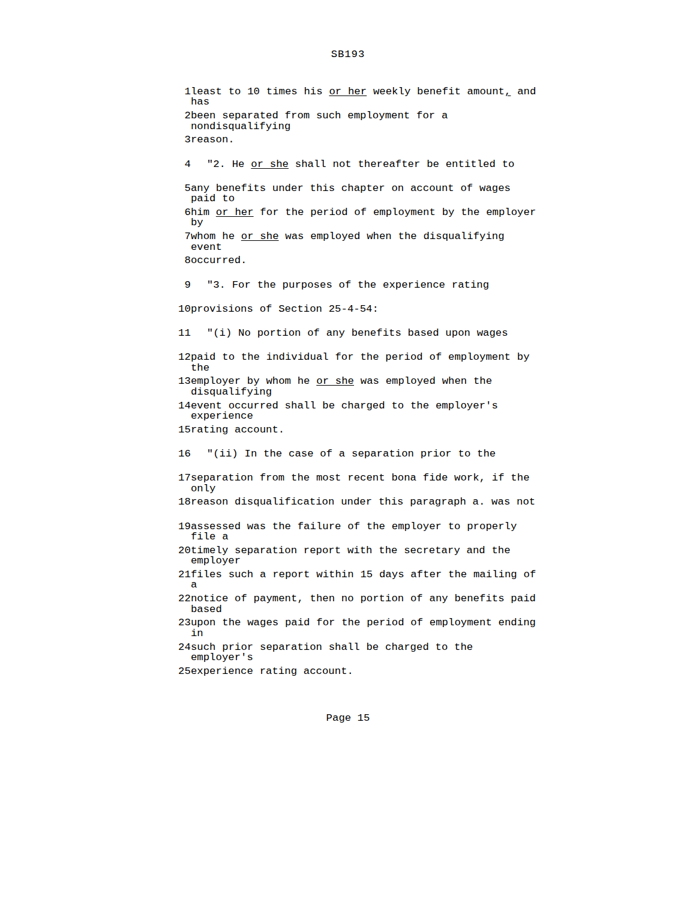SB193
| 1 | least to 10 times his or her weekly benefit amount , and has |
| 2 | been separated from such employment for a nondisqualifying |
| 3 | reason. |
| 4 | "2. He or she shall not thereafter be entitled to |
| 5 | any benefits under this chapter on account of wages paid to |
| 6 | him or her for the period of employment by the employer by |
| 7 | whom he or she was employed when the disqualifying event |
| 8 | occurred. |
| 9 | "3. For the purposes of the experience rating |
| 10 | provisions of Section 25-4-54: |
| 11 | "(i) No portion of any benefits based upon wages |
| 12 | paid to the individual for the period of employment by the |
| 13 | employer by whom he or she was employed when the disqualifying |
| 14 | event occurred shall be charged to the employer's experience |
| 15 | rating account. |
| 16 | "(ii) In the case of a separation prior to the |
| 17 | separation from the most recent bona fide work, if the only |
| 18 | reason disqualification under this paragraph a. was not |
| 19 | assessed was the failure of the employer to properly file a |
| 20 | timely separation report with the secretary and the employer |
| 21 | files such a report within 15 days after the mailing of a |
| 22 | notice of payment, then no portion of any benefits paid based |
| 23 | upon the wages paid for the period of employment ending in |
| 24 | such prior separation shall be charged to the employer's |
| 25 | experience rating account. |
Page 15